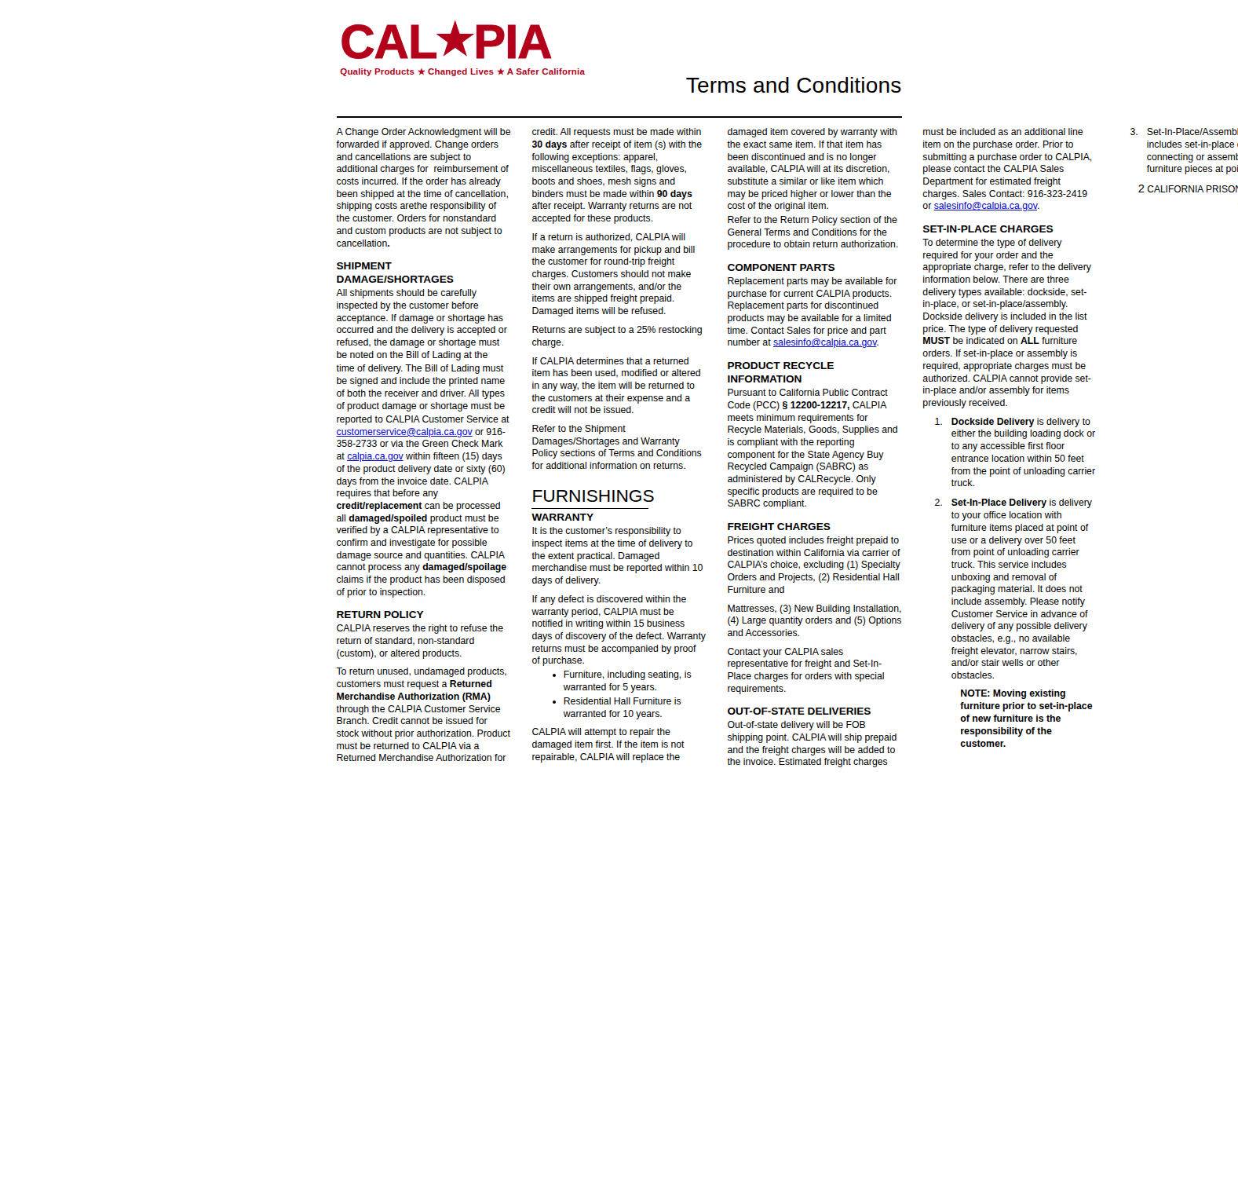CAL★PIA
Quality Products ★ Changed Lives ★ A Safer California
Terms and Conditions
A Change Order Acknowledgment will be forwarded if approved. Change orders and cancellations are subject to additional charges for reimbursement of costs incurred. If the order has already been shipped at the time of cancellation, shipping costs are​the responsibility of the customer. Orders for nonstandard and custom products are not subject to cancellation.
SHIPMENT DAMAGE/SHORTAGES
All shipments should be carefully inspected by the customer before acceptance. If damage or shortage has occurred and the delivery is accepted or refused, the damage or shortage must be noted on the Bill of Lading at the
time of delivery. The Bill of Lading must be signed and include the printed name of both the receiver and driver. All types of product damage or shortage must be
reported to CALPIA Customer Service at customerservice@calpia.ca.gov or 916-358-2733 or via the Green Check Mark at calpia.ca.gov within fifteen (15) days of the product delivery date or sixty (60) days from the invoice date. CALPIA requires that before any credit/replacement can be processed all damaged/spoiled product must be verified by a CALPIA representative to confirm and investigate for possible damage source and quantities. CALPIA cannot process any damaged/spoilage claims if the product has been disposed of prior to inspection.
RETURN POLICY
CALPIA reserves the right to refuse the return of standard, non-standard (custom), or altered products.
To return unused, undamaged products, customers must request a Returned Merchandise Authorization (RMA) through the CALPIA Customer Service Branch. Credit cannot be issued for stock without prior authorization. Product must be returned to CALPIA via a Returned Merchandise Authorization for credit. All requests must be made within 30 days after receipt of item (s) with the following exceptions: apparel, miscellaneous textiles, flags, gloves, boots and shoes, mesh signs and binders must be made within 90 days after receipt. Warranty returns are not accepted for these products.
If a return is authorized, CALPIA will make arrangements for pickup and bill the customer for round-trip freight charges. Customers should not make their own arrangements, and/or the items are shipped freight prepaid. Damaged items will be refused.
Returns are subject to a 25% restocking charge.
If CALPIA determines that a returned item has been used, modified or altered in any way, the item will be returned to the customers at their expense and a credit will not be issued.
Refer to the Shipment Damages/Shortages and Warranty Policy sections of Terms and Conditions for additional information on returns.
FURNISHINGS
WARRANTY
It is the customer’s responsibility to inspect items at the time of delivery to the extent practical. Damaged merchandise must be reported within 10 days of delivery.
If any defect is discovered within the warranty period, CALPIA must be notified in writing within 15 business days of discovery of the defect. Warranty returns must be accompanied by proof of purchase.
Furniture, including seating, is warranted for 5 years.
Residential Hall Furniture is warranted for 10 years.
CALPIA will attempt to repair the damaged item first. If the item is not repairable, CALPIA will replace the damaged item covered by warranty with the exact same item. If that item has been discontinued and is no longer available, CALPIA will at its discretion, substitute a similar or like item which may be priced higher or lower than the cost of the original item.
Refer to the Return Policy section of the General Terms and Conditions for the procedure to obtain return authorization.
COMPONENT PARTS
Replacement parts may be available for purchase for current CALPIA products. Replacement parts for discontinued products may be available for a limited time. Contact Sales for price and part number at salesinfo@calpia.ca.gov.
PRODUCT RECYCLE INFORMATION
Pursuant to California Public Contract Code (PCC) § 12200-12217, CALPIA meets minimum requirements for Recycle Materials, Goods, Supplies and is compliant with the reporting component for the State Agency Buy Recycled Campaign (SABRC) as administered by CALRecycle. Only specific products are required to be SABRC compliant.
FREIGHT CHARGES
Prices quoted includes freight prepaid to destination within California via carrier of CALPIA’s choice, excluding (1) Specialty Orders and Projects, (2) Residential Hall Furniture and
Mattresses, (3) New Building Installation, (4) Large quantity orders and (5) Options and Accessories.
Contact your CALPIA sales representative for freight and Set-In-Place charges for orders with special requirements.
OUT-OF-STATE DELIVERIES
Out-of-state delivery will be FOB shipping point. CALPIA will ship prepaid and the freight charges will be added to the invoice. Estimated freight charges must be included as an additional line item on the purchase order. Prior to submitting a purchase order to CALPIA, please contact the CALPIA Sales Department for estimated freight charges. Sales Contact: 916-323-2419 or salesinfo@calpia.ca.gov.
SET-IN-PLACE CHARGES
To determine the type of delivery required for your order and the appropriate charge, refer to the delivery information below. There are three delivery types available: dockside, set-in-place, or set-in-place/assembly. Dockside delivery is included in the list price. The type of delivery requested MUST be indicated on ALL furniture orders. If set-in-place or assembly is required, appropriate charges must be authorized. CALPIA cannot provide set-in-place and/or assembly for items previously received.
Dockside Delivery is delivery to either the building loading dock or to any accessible first floor entrance location within 50 feet from the point of unloading carrier truck.
Set-In-Place Delivery is delivery to your office location with furniture items placed at point of use or a delivery over 50 feet from point of unloading carrier truck. This service includes unboxing and removal of packaging material. It does not include assembly. Please notify Customer Service in advance of delivery of any possible delivery obstacles, e.g., no available freight elevator, narrow stairs, and/or stair wells or other obstacles.
NOTE: Moving existing furniture prior to set-in-place of new furniture is the responsibility of the customer.
Set-In-Place/Assembly service includes set-in-place delivery and connecting or assembling furniture pieces at point of use.
2 CALIFORNIA PRISON INDUSTRY AUTHORITY
10/13/21(R)